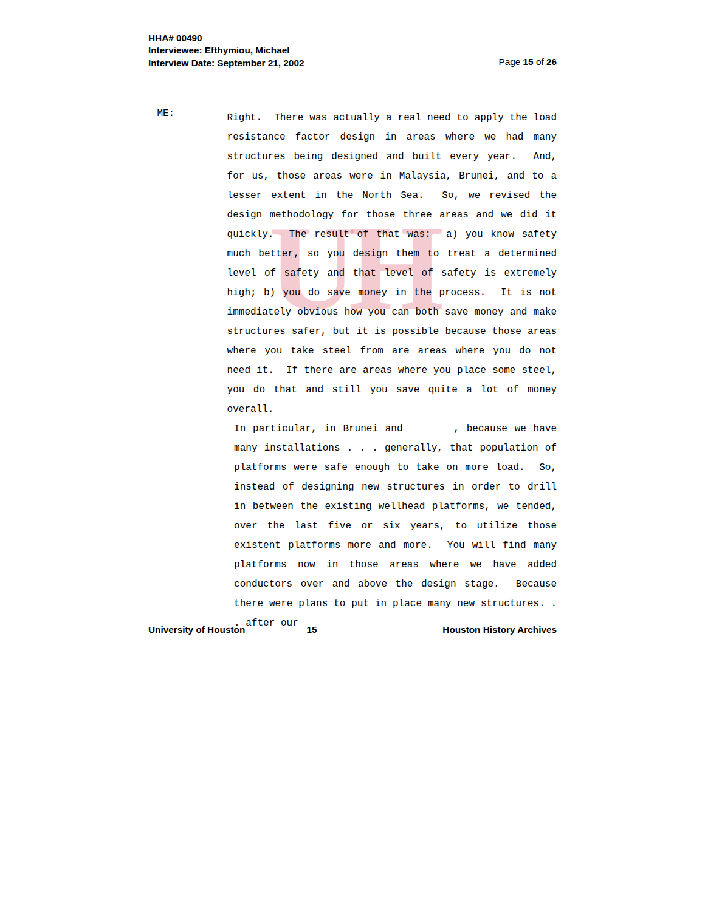HHA# 00490
Interviewee: Efthymiou, Michael
Interview Date: September 21, 2002
Page 15 of 26
UH
ME:
Right. There was actually a real need to apply the load resistance factor design in areas where we had many structures being designed and built every year. And, for us, those areas were in Malaysia, Brunei, and to a lesser extent in the North Sea. So, we revised the design methodology for those three areas and we did it quickly. The result of that was: a) you know safety much better, so you design them to treat a determined level of safety and that level of safety is extremely high; b) you do save money in the process. It is not immediately obvious how you can both save money and make structures safer, but it is possible because those areas where you take steel from are areas where you do not need it. If there are areas where you place some steel, you do that and still you save quite a lot of money overall.
In particular, in Brunei and , because we have many installations . . . generally, that population of platforms were safe enough to take on more load. So, instead of designing new structures in order to drill in between the existing wellhead platforms, we tended, over the last five or six years, to utilize those existent platforms more and more. You will find many platforms now in those areas where we have added conductors over and above the design stage. Because there were plans to put in place many new structures. . . after our
University of Houston
15
Houston History Archives